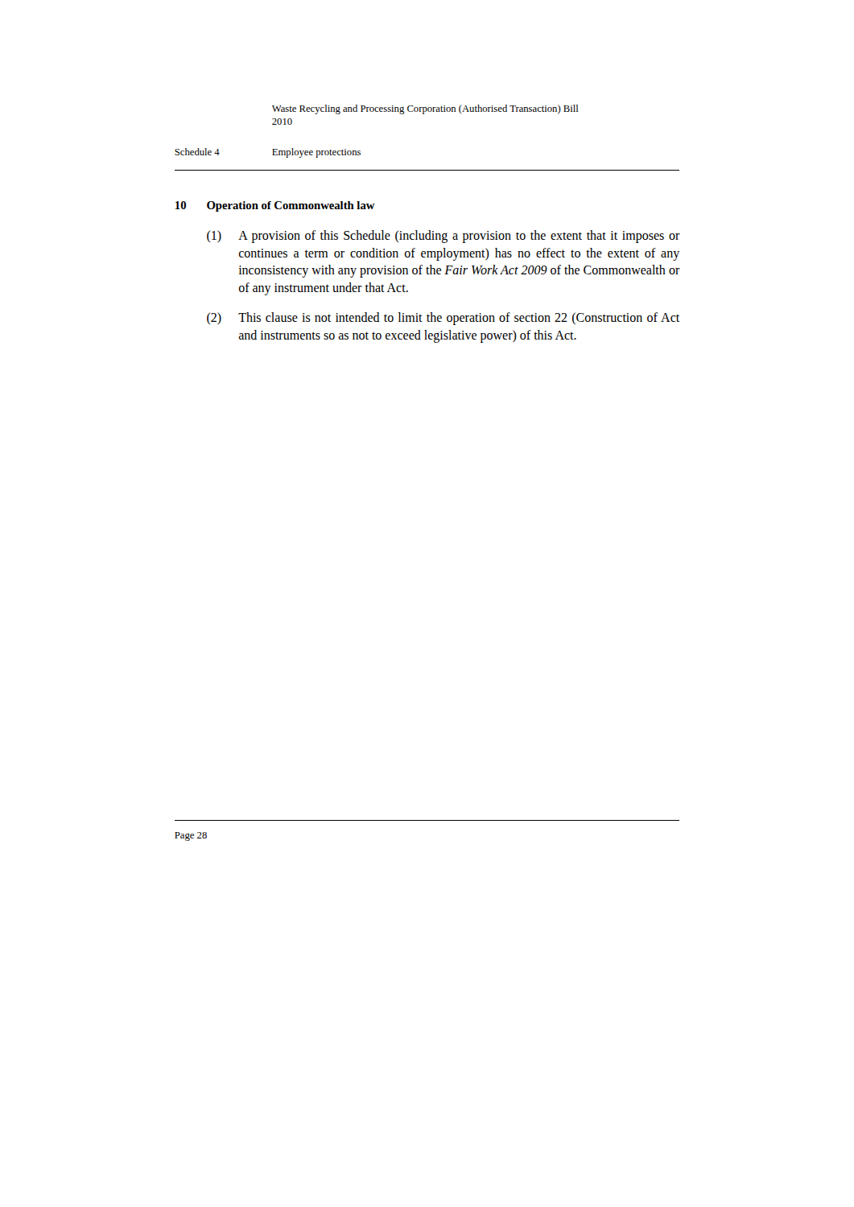Waste Recycling and Processing Corporation (Authorised Transaction) Bill
2010
Schedule 4
Employee protections
10
Operation of Commonwealth law
(1)
A provision of this Schedule (including a provision to the extent that it imposes or continues a term or condition of employment) has no effect to the extent of any inconsistency with any provision of the Fair Work Act 2009 of the Commonwealth or of any instrument under that Act.
(2)
This clause is not intended to limit the operation of section 22 (Construction of Act and instruments so as not to exceed legislative power) of this Act.
Page 28